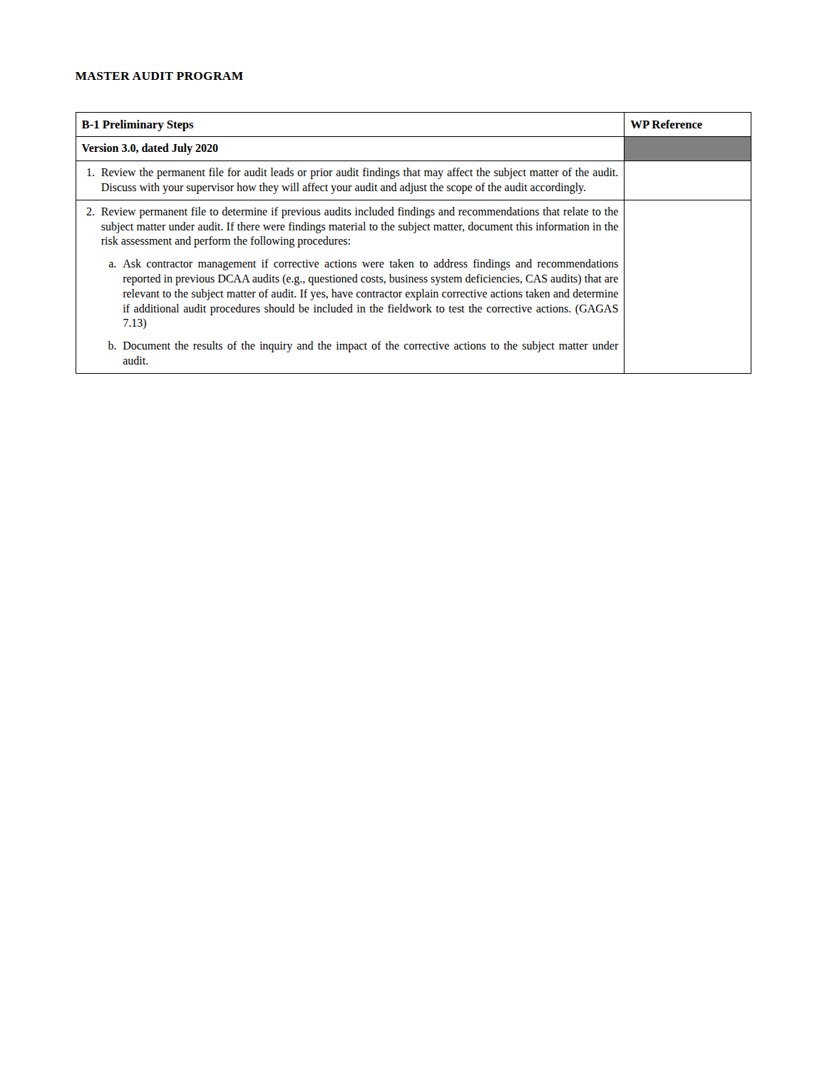MASTER AUDIT PROGRAM
| B-1 Preliminary Steps | WP Reference |
| --- | --- |
| Version 3.0, dated July 2020 | |
| Review the permanent file for audit leads or prior audit findings that may affect the subject matter of the audit. Discuss with your supervisor how they will affect your audit and adjust the scope of the audit accordingly. | |
| Review permanent file to determine if previous audits included findings and recommendations that relate to the subject matter under audit. If there were findings material to the subject matter, document this information in the risk assessment and perform the following procedures: Ask contractor management if corrective actions were taken to address findings and recommendations reported in previous DCAA audits (e.g., questioned costs, business system deficiencies, CAS audits) that are relevant to the subject matter of audit. If yes, have contractor explain corrective actions taken and determine if additional audit procedures should be included in the fieldwork to test the corrective actions. (GAGAS 7.13) Document the results of the inquiry and the impact of the corrective actions to the subject matter under audit. | |